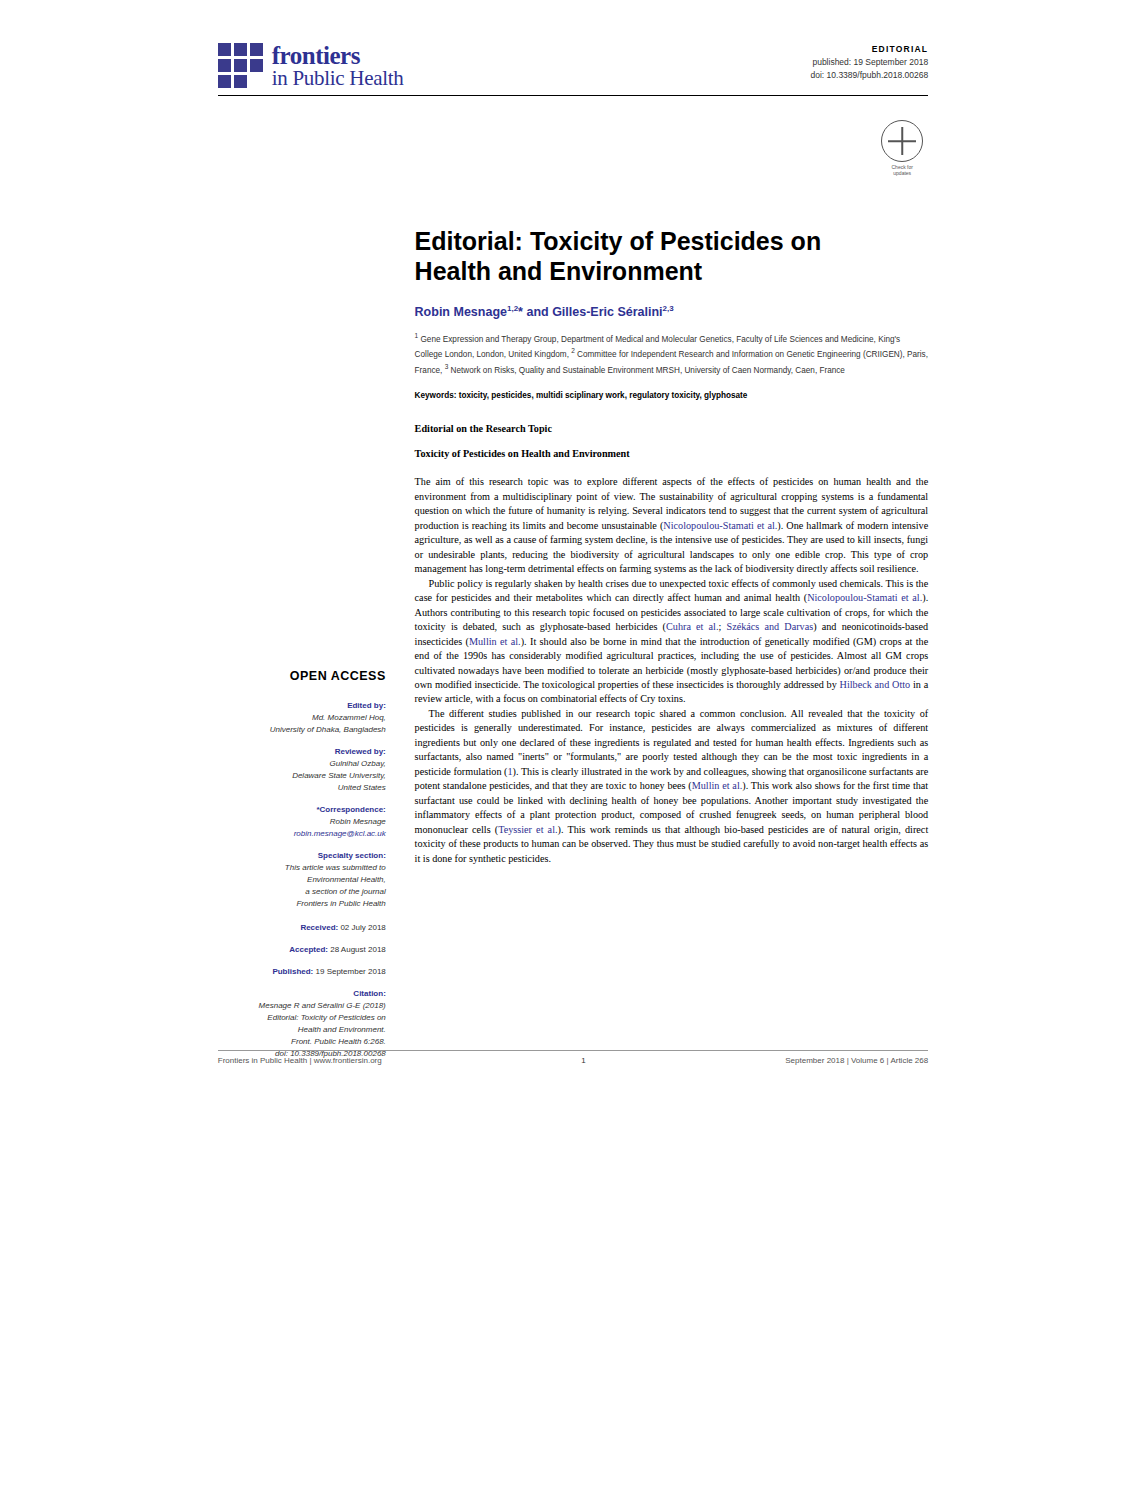frontiers
in Public Health
EDITORIAL
published: 19 September 2018
doi: 10.3389/fpubh.2018.00268
Check for
updates
Editorial: Toxicity of Pesticides on
Health and Environment
Robin Mesnage1,2* and Gilles-Eric Séralini2,3
1 Gene Expression and Therapy Group, Department of Medical and Molecular Genetics, Faculty of Life Sciences and Medicine, King's College London, London, United Kingdom, 2 Committee for Independent Research and Information on Genetic Engineering (CRIIGEN), Paris, France, 3 Network on Risks, Quality and Sustainable Environment MRSH, University of Caen Normandy, Caen, France
Keywords: toxicity, pesticides, multidi sciplinary work, regulatory toxicity, glyphosate
OPEN ACCESS
Edited by:
Md. Mozammel Hoq,
University of Dhaka, Bangladesh
Reviewed by:
Gulnihal Ozbay,
Delaware State University,
United States
*Correspondence:
Robin Mesnage
robin.mesnage@kcl.ac.uk
Specialty section:
This article was submitted to
Environmental Health,
a section of the journal
Frontiers in Public Health
Received: 02 July 2018
Accepted: 28 August 2018
Published: 19 September 2018
Citation:
Mesnage R and Séralini G-E (2018)
Editorial: Toxicity of Pesticides on
Health and Environment.
Front. Public Health 6:268.
doi: 10.3389/fpubh.2018.00268
Editorial on the Research Topic
Toxicity of Pesticides on Health and Environment
The aim of this research topic was to explore different aspects of the effects of pesticides on human health and the environment from a multidisciplinary point of view. The sustainability of agricultural cropping systems is a fundamental question on which the future of humanity is relying. Several indicators tend to suggest that the current system of agricultural production is reaching its limits and become unsustainable (Nicolopoulou-Stamati et al.). One hallmark of modern intensive agriculture, as well as a cause of farming system decline, is the intensive use of pesticides. They are used to kill insects, fungi or undesirable plants, reducing the biodiversity of agricultural landscapes to only one edible crop. This type of crop management has long-term detrimental effects on farming systems as the lack of biodiversity directly affects soil resilience.
Public policy is regularly shaken by health crises due to unexpected toxic effects of commonly used chemicals. This is the case for pesticides and their metabolites which can directly affect human and animal health (Nicolopoulou-Stamati et al.). Authors contributing to this research topic focused on pesticides associated to large scale cultivation of crops, for which the toxicity is debated, such as glyphosate-based herbicides (Cuhra et al.; Székács and Darvas) and neonicotinoids-based insecticides (Mullin et al.). It should also be borne in mind that the introduction of genetically modified (GM) crops at the end of the 1990s has considerably modified agricultural practices, including the use of pesticides. Almost all GM crops cultivated nowadays have been modified to tolerate an herbicide (mostly glyphosate-based herbicides) or/and produce their own modified insecticide. The toxicological properties of these insecticides is thoroughly addressed by Hilbeck and Otto in a review article, with a focus on combinatorial effects of Cry toxins.
The different studies published in our research topic shared a common conclusion. All revealed that the toxicity of pesticides is generally underestimated. For instance, pesticides are always commercialized as mixtures of different ingredients but only one declared of these ingredients is regulated and tested for human health effects. Ingredients such as surfactants, also named "inerts" or "formulants," are poorly tested although they can be the most toxic ingredients in a pesticide formulation (1). This is clearly illustrated in the work by and colleagues, showing that organosilicone surfactants are potent standalone pesticides, and that they are toxic to honey bees (Mullin et al.). This work also shows for the first time that surfactant use could be linked with declining health of honey bee populations. Another important study investigated the inflammatory effects of a plant protection product, composed of crushed fenugreek seeds, on human peripheral blood mononuclear cells (Teyssier et al.). This work reminds us that although bio-based pesticides are of natural origin, direct toxicity of these products to human can be observed. They thus must be studied carefully to avoid non-target health effects as it is done for synthetic pesticides.
Frontiers in Public Health | www.frontiersin.org
1
September 2018 | Volume 6 | Article 268